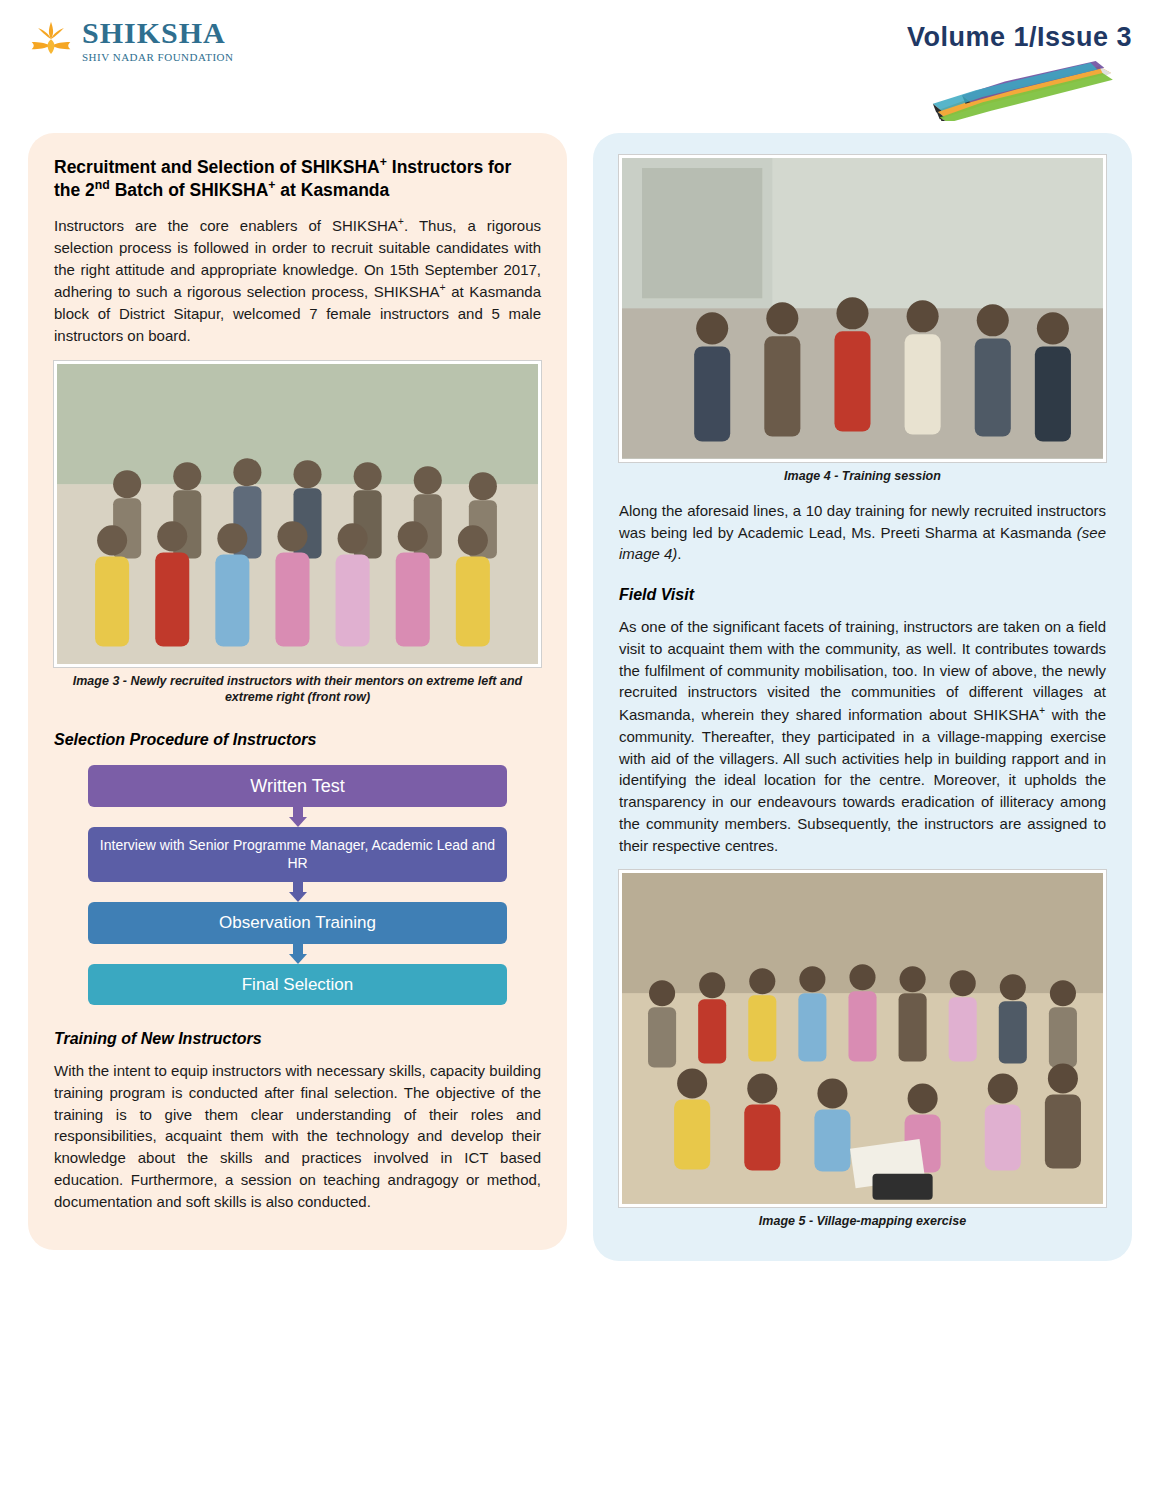SHIKSHA
Shiv Nadar Foundation
Volume 1/Issue 3
Recruitment and Selection of SHIKSHA+ Instructors for the 2nd Batch of SHIKSHA+ at Kasmanda
Instructors are the core enablers of SHIKSHA+. Thus, a rigorous selection process is followed in order to recruit suitable candidates with the right attitude and appropriate knowledge. On 15th September 2017, adhering to such a rigorous selection process, SHIKSHA+ at Kasmanda block of District Sitapur, welcomed 7 female instructors and 5 male instructors on board.
Image 3 - Newly recruited instructors with their mentors on extreme left and extreme right (front row)
Selection Procedure of Instructors
Written Test
Interview with Senior Programme Manager, Academic Lead and HR
Observation Training
Final Selection
Training of New Instructors
With the intent to equip instructors with necessary skills, capacity building training program is conducted after final selection. The objective of the training is to give them clear understanding of their roles and responsibilities, acquaint them with the technology and develop their knowledge about the skills and practices involved in ICT based education. Furthermore, a session on teaching andragogy or method, documentation and soft skills is also conducted.
Image 4 - Training session
Along the aforesaid lines, a 10 day training for newly recruited instructors was being led by Academic Lead, Ms. Preeti Sharma at Kasmanda (see image 4).
Field Visit
As one of the significant facets of training, instructors are taken on a field visit to acquaint them with the community, as well. It contributes towards the fulfilment of community mobilisation, too. In view of above, the newly recruited instructors visited the communities of different villages at Kasmanda, wherein they shared information about SHIKSHA+ with the community. Thereafter, they participated in a village-mapping exercise with aid of the villagers. All such activities help in building rapport and in identifying the ideal location for the centre. Moreover, it upholds the transparency in our endeavours towards eradication of illiteracy among the community members. Subsequently, the instructors are assigned to their respective centres.
Image 5 - Village-mapping exercise